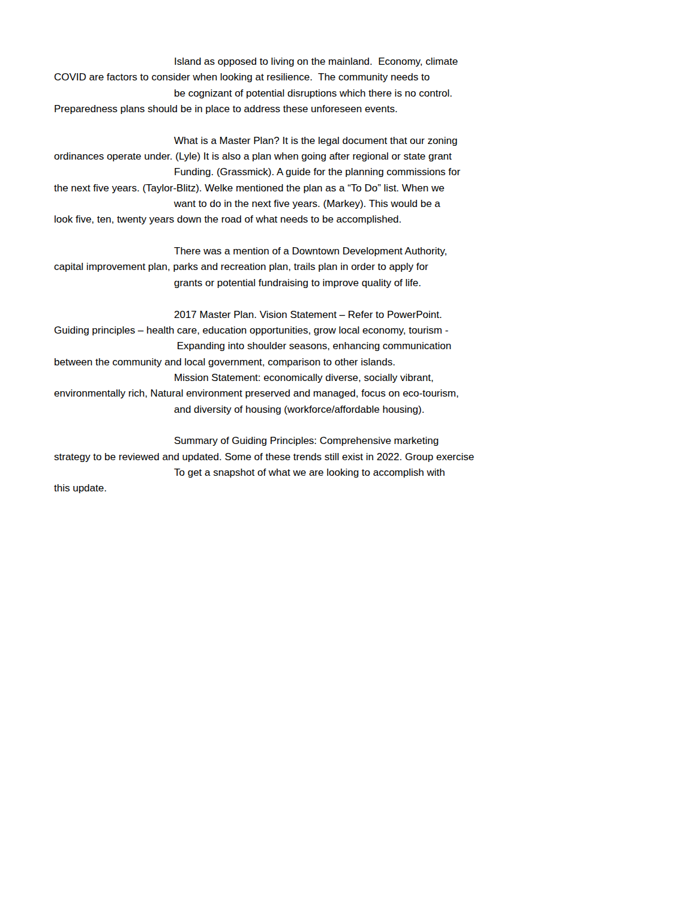Island as opposed to living on the mainland. Economy, climate
COVID are factors to consider when looking at resilience. The community needs to
be cognizant of potential disruptions which there is no control.
Preparedness plans should be in place to address these unforeseen events.
What is a Master Plan? It is the legal document that our zoning
ordinances operate under. (Lyle) It is also a plan when going after regional or state grant
Funding. (Grassmick). A guide for the planning commissions for
the next five years. (Taylor-Blitz). Welke mentioned the plan as a “To Do” list. When we
want to do in the next five years. (Markey). This would be a
look five, ten, twenty years down the road of what needs to be accomplished.
There was a mention of a Downtown Development Authority,
capital improvement plan, parks and recreation plan, trails plan in order to apply for
grants or potential fundraising to improve quality of life.
2017 Master Plan. Vision Statement – Refer to PowerPoint.
Guiding principles – health care, education opportunities, grow local economy, tourism -
Expanding into shoulder seasons, enhancing communication
between the community and local government, comparison to other islands.
Mission Statement: economically diverse, socially vibrant,
environmentally rich, Natural environment preserved and managed, focus on eco-tourism,
and diversity of housing (workforce/affordable housing).
Summary of Guiding Principles: Comprehensive marketing
strategy to be reviewed and updated. Some of these trends still exist in 2022. Group exercise
To get a snapshot of what we are looking to accomplish with
this update.